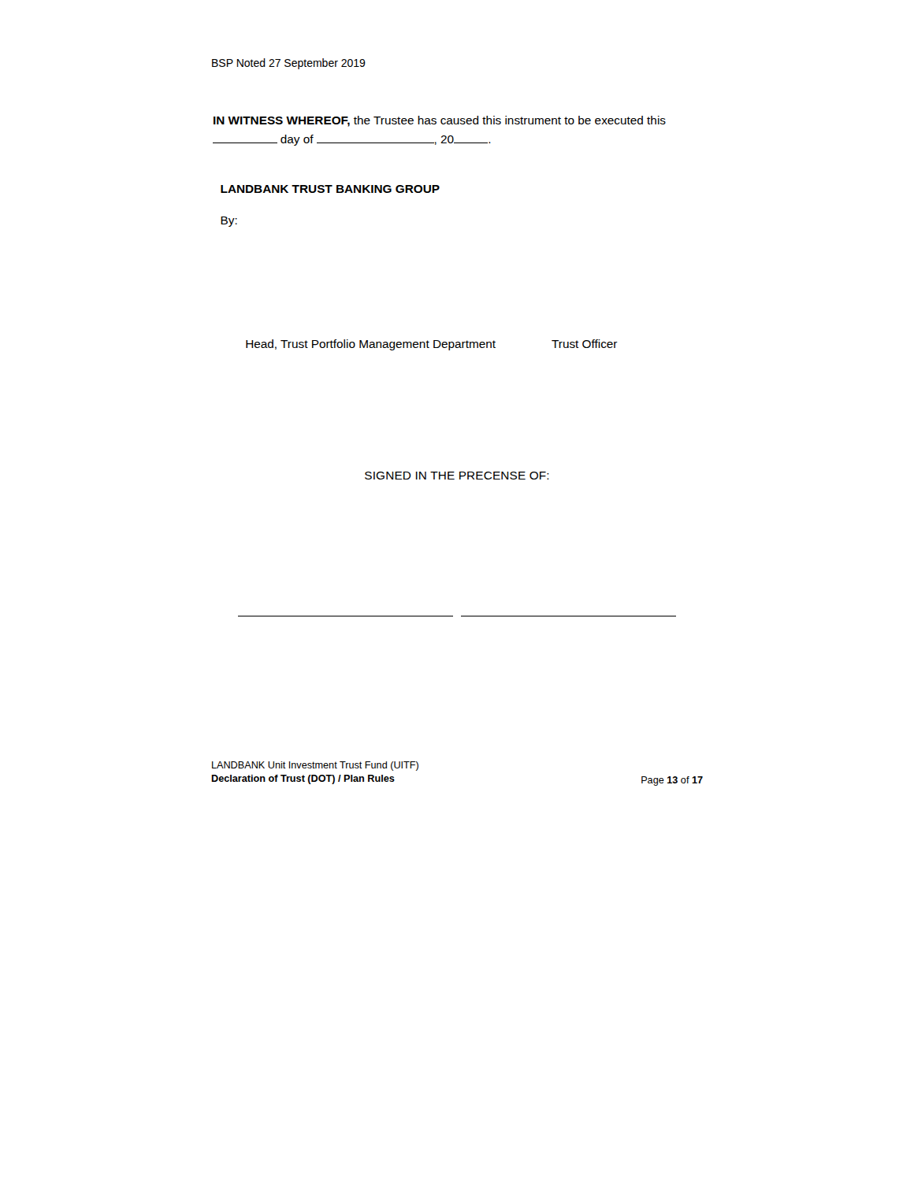BSP Noted 27 September 2019
IN WITNESS WHEREOF, the Trustee has caused this instrument to be executed this day of , 20 .
LANDBANK TRUST BANKING GROUP
By:
Head, Trust Portfolio Management Department
Trust Officer
SIGNED IN THE PRECENSE OF:
LANDBANK Unit Investment Trust Fund (UITF)
Declaration of Trust (DOT) / Plan Rules
Page 13 of 17